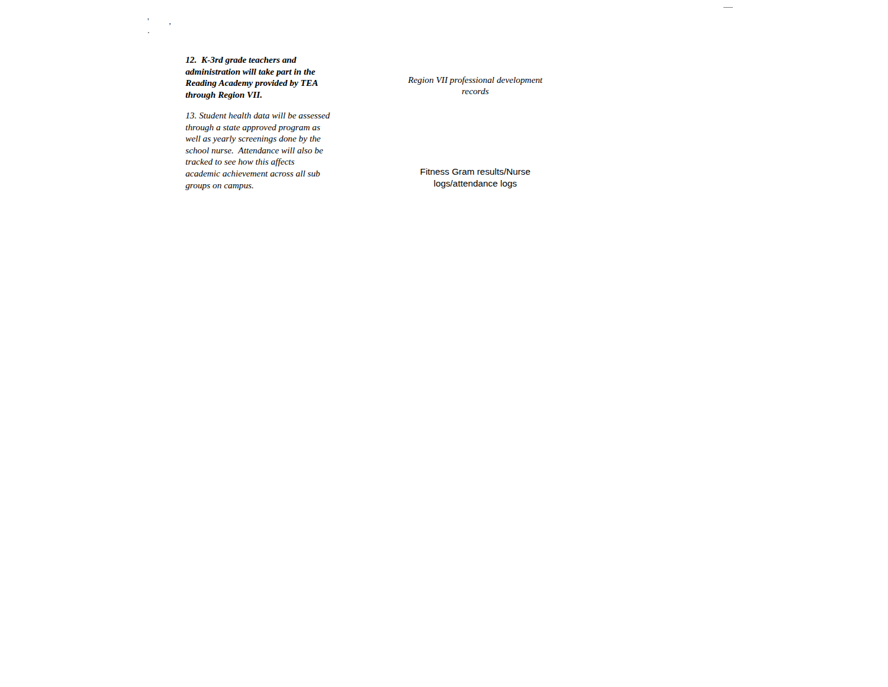', .
12. K-3rd grade teachers and administration will take part in the Reading Academy provided by TEA through Region VII.
13. Student health data will be assessed through a state approved program as well as yearly screenings done by the school nurse. Attendance will also be tracked to see how this affects academic achievement across all sub groups on campus.
Region VII professional development records
Fitness Gram results/Nurse logs/attendance logs